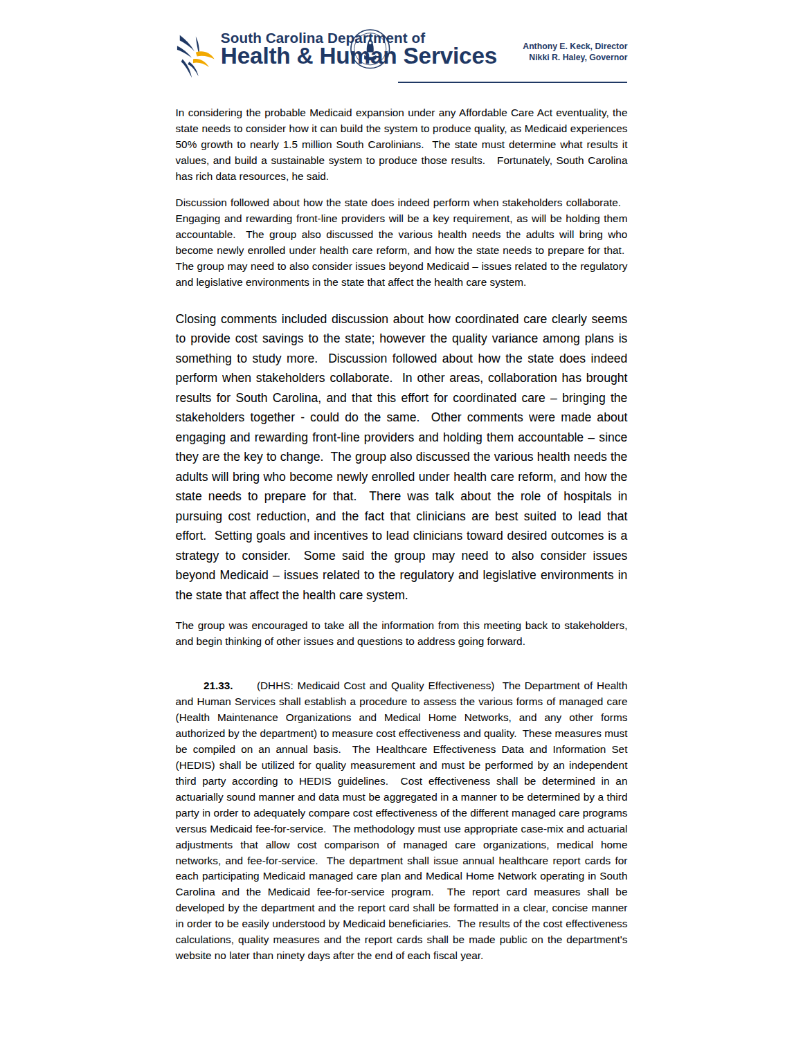South Carolina Department of
Health & Human Services
Anthony E. Keck, Director
Nikki R. Haley, Governor
In considering the probable Medicaid expansion under any Affordable Care Act eventuality, the state needs to consider how it can build the system to produce quality, as Medicaid experiences 50% growth to nearly 1.5 million South Carolinians. The state must determine what results it values, and build a sustainable system to produce those results. Fortunately, South Carolina has rich data resources, he said.
Discussion followed about how the state does indeed perform when stakeholders collaborate. Engaging and rewarding front-line providers will be a key requirement, as will be holding them accountable. The group also discussed the various health needs the adults will bring who become newly enrolled under health care reform, and how the state needs to prepare for that. The group may need to also consider issues beyond Medicaid – issues related to the regulatory and legislative environments in the state that affect the health care system.
Closing comments included discussion about how coordinated care clearly seems to provide cost savings to the state; however the quality variance among plans is something to study more. Discussion followed about how the state does indeed perform when stakeholders collaborate. In other areas, collaboration has brought results for South Carolina, and that this effort for coordinated care – bringing the stakeholders together - could do the same. Other comments were made about engaging and rewarding front-line providers and holding them accountable – since they are the key to change. The group also discussed the various health needs the adults will bring who become newly enrolled under health care reform, and how the state needs to prepare for that. There was talk about the role of hospitals in pursuing cost reduction, and the fact that clinicians are best suited to lead that effort. Setting goals and incentives to lead clinicians toward desired outcomes is a strategy to consider. Some said the group may need to also consider issues beyond Medicaid – issues related to the regulatory and legislative environments in the state that affect the health care system.
The group was encouraged to take all the information from this meeting back to stakeholders, and begin thinking of other issues and questions to address going forward.
21.33. (DHHS: Medicaid Cost and Quality Effectiveness) The Department of Health and Human Services shall establish a procedure to assess the various forms of managed care (Health Maintenance Organizations and Medical Home Networks, and any other forms authorized by the department) to measure cost effectiveness and quality. These measures must be compiled on an annual basis. The Healthcare Effectiveness Data and Information Set (HEDIS) shall be utilized for quality measurement and must be performed by an independent third party according to HEDIS guidelines. Cost effectiveness shall be determined in an actuarially sound manner and data must be aggregated in a manner to be determined by a third party in order to adequately compare cost effectiveness of the different managed care programs versus Medicaid fee-for-service. The methodology must use appropriate case-mix and actuarial adjustments that allow cost comparison of managed care organizations, medical home networks, and fee-for-service. The department shall issue annual healthcare report cards for each participating Medicaid managed care plan and Medical Home Network operating in South Carolina and the Medicaid fee-for-service program. The report card measures shall be developed by the department and the report card shall be formatted in a clear, concise manner in order to be easily understood by Medicaid beneficiaries. The results of the cost effectiveness calculations, quality measures and the report cards shall be made public on the department's website no later than ninety days after the end of each fiscal year.